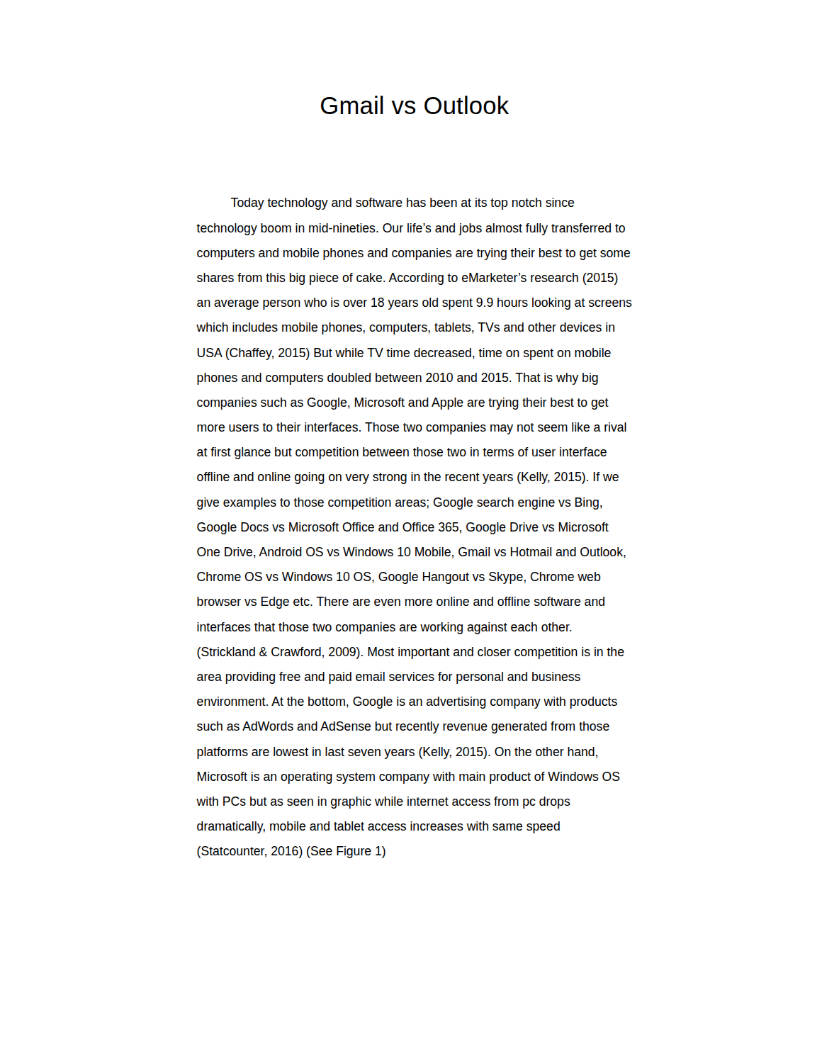Gmail vs Outlook
Today technology and software has been at its top notch since technology boom in mid-nineties. Our life’s and jobs almost fully transferred to computers and mobile phones and companies are trying their best to get some shares from this big piece of cake. According to eMarketer’s research (2015) an average person who is over 18 years old spent 9.9 hours looking at screens which includes mobile phones, computers, tablets, TVs and other devices in USA (Chaffey, 2015) But while TV time decreased, time on spent on mobile phones and computers doubled between 2010 and 2015. That is why big companies such as Google, Microsoft and Apple are trying their best to get more users to their interfaces. Those two companies may not seem like a rival at first glance but competition between those two in terms of user interface offline and online going on very strong in the recent years (Kelly, 2015). If we give examples to those competition areas; Google search engine vs Bing, Google Docs vs Microsoft Office and Office 365, Google Drive vs Microsoft One Drive, Android OS vs Windows 10 Mobile, Gmail vs Hotmail and Outlook, Chrome OS vs Windows 10 OS, Google Hangout vs Skype, Chrome web browser vs Edge etc. There are even more online and offline software and interfaces that those two companies are working against each other. (Strickland & Crawford, 2009). Most important and closer competition is in the area providing free and paid email services for personal and business environment. At the bottom, Google is an advertising company with products such as AdWords and AdSense but recently revenue generated from those platforms are lowest in last seven years (Kelly, 2015). On the other hand, Microsoft is an operating system company with main product of Windows OS with PCs but as seen in graphic while internet access from pc drops dramatically, mobile and tablet access increases with same speed (Statcounter, 2016) (See Figure 1)